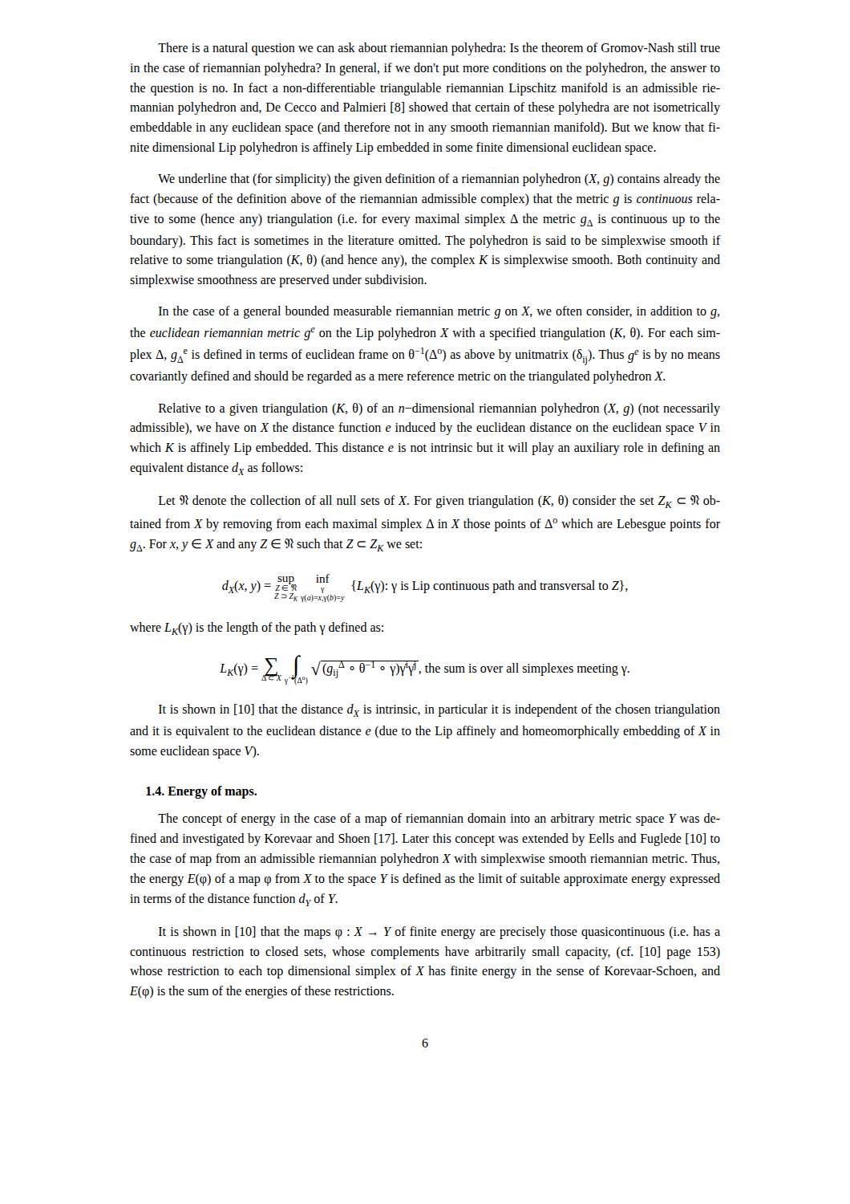There is a natural question we can ask about riemannian polyhedra: Is the theorem of Gromov-Nash still true in the case of riemannian polyhedra? In general, if we don't put more conditions on the polyhedron, the answer to the question is no. In fact a non-differentiable triangulable riemannian Lipschitz manifold is an admissible riemannian polyhedron and, De Cecco and Palmieri [8] showed that certain of these polyhedra are not isometrically embeddable in any euclidean space (and therefore not in any smooth riemannian manifold). But we know that finite dimensional Lip polyhedron is affinely Lip embedded in some finite dimensional euclidean space.
We underline that (for simplicity) the given definition of a riemannian polyhedron (X, g) contains already the fact (because of the definition above of the riemannian admissible complex) that the metric g is continuous relative to some (hence any) triangulation (i.e. for every maximal simplex Δ the metric gΔ is continuous up to the boundary). This fact is sometimes in the literature omitted. The polyhedron is said to be simplexwise smooth if relative to some triangulation (K, θ) (and hence any), the complex K is simplexwise smooth. Both continuity and simplexwise smoothness are preserved under subdivision.
In the case of a general bounded measurable riemannian metric g on X, we often consider, in addition to g, the euclidean riemannian metric ge on the Lip polyhedron X with a specified triangulation (K, θ). For each simplex Δ, gΔe is defined in terms of euclidean frame on θ−1(Δo) as above by unitmatrix (δij). Thus ge is by no means covariantly defined and should be regarded as a mere reference metric on the triangulated polyhedron X.
Relative to a given triangulation (K, θ) of an n−dimensional riemannian polyhedron (X, g) (not necessarily admissible), we have on X the distance function e induced by the euclidean distance on the euclidean space V in which K is affinely Lip embedded. This distance e is not intrinsic but it will play an auxiliary role in defining an equivalent distance dX as follows:
Let 𝔑 denote the collection of all null sets of X. For given triangulation (K, θ) consider the set ZK ⊂ 𝔑 obtained from X by removing from each maximal simplex Δ in X those points of Δo which are Lebesgue points for gΔ. For x, y ∈ X and any Z ∈ 𝔑 such that Z ⊂ ZK we set:
dX(x, y) = sup Z ∈ 𝔑 Z ⊃ ZK inf γγ(a)=x,γ(b)=y {LK(γ): γ is Lip continuous path and transversal to Z},
where LK(γ) is the length of the path γ defined as:
LK(γ) = ∑Δ ⊂ X ∫γ−1(Δo) √(gijΔ ∘ θ−1 ∘ γ)γ̇iγ̇j, the sum is over all simplexes meeting γ.
It is shown in [10] that the distance dX is intrinsic, in particular it is independent of the chosen triangulation and it is equivalent to the euclidean distance e (due to the Lip affinely and homeomorphically embedding of X in some euclidean space V).
1.4. Energy of maps.
The concept of energy in the case of a map of riemannian domain into an arbitrary metric space Y was defined and investigated by Korevaar and Shoen [17]. Later this concept was extended by Eells and Fuglede [10] to the case of map from an admissible riemannian polyhedron X with simplexwise smooth riemannian metric. Thus, the energy E(φ) of a map φ from X to the space Y is defined as the limit of suitable approximate energy expressed in terms of the distance function dY of Y.
It is shown in [10] that the maps φ : X → Y of finite energy are precisely those quasicontinuous (i.e. has a continuous restriction to closed sets, whose complements have arbitrarily small capacity, (cf. [10] page 153) whose restriction to each top dimensional simplex of X has finite energy in the sense of Korevaar-Schoen, and E(φ) is the sum of the energies of these restrictions.
6